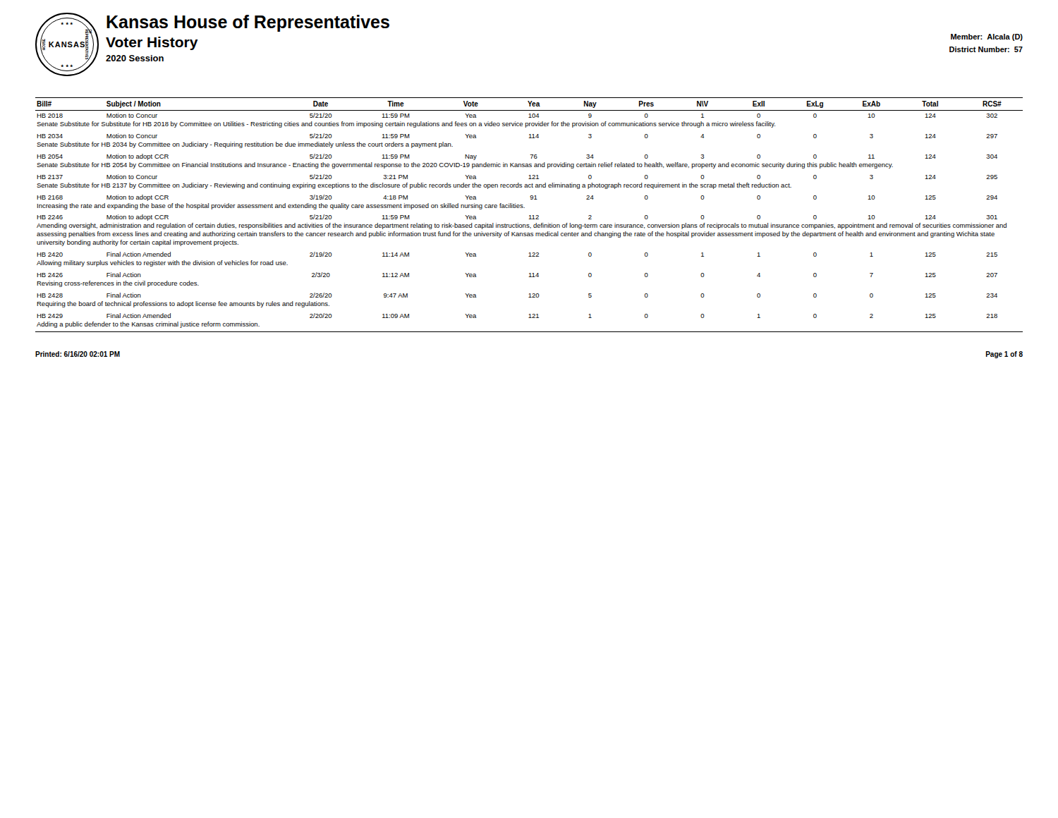★ ★ ★
KANSAS
★ ★ ★
HOUSE
OF REPRESENTATIVES
Kansas House of Representatives
Voter History
2020 Session
Member: Alcala (D)
District Number: 57
| Bill# | Subject / Motion | Date | Time | Vote | Yea | Nay | Pres | N\V | ExII | ExLg | ExAb | Total | RCS# |
| --- | --- | --- | --- | --- | --- | --- | --- | --- | --- | --- | --- | --- | --- |
| HB 2018 | Motion to Concur | 5/21/20 | 11:59 PM | Yea | 104 | 9 | 0 | 1 | 0 | 0 | 10 | 124 | 302 |
| Senate Substitute for Substitute for HB 2018 by Committee on Utilities - Restricting cities and counties from imposing certain regulations and fees on a video service provider for the provision of communications service through a micro wireless facility. |
| HB 2034 | Motion to Concur | 5/21/20 | 11:59 PM | Yea | 114 | 3 | 0 | 4 | 0 | 0 | 3 | 124 | 297 |
| Senate Substitute for HB 2034 by Committee on Judiciary - Requiring restitution be due immediately unless the court orders a payment plan. |
| HB 2054 | Motion to adopt CCR | 5/21/20 | 11:59 PM | Nay | 76 | 34 | 0 | 3 | 0 | 0 | 11 | 124 | 304 |
| Senate Substitute for HB 2054 by Committee on Financial Institutions and Insurance - Enacting the governmental response to the 2020 COVID-19 pandemic in Kansas and providing certain relief related to health, welfare, property and economic security during this public health emergency. |
| HB 2137 | Motion to Concur | 5/21/20 | 3:21 PM | Yea | 121 | 0 | 0 | 0 | 0 | 0 | 3 | 124 | 295 |
| Senate Substitute for HB 2137 by Committee on Judiciary - Reviewing and continuing expiring exceptions to the disclosure of public records under the open records act and eliminating a photograph record requirement in the scrap metal theft reduction act. |
| HB 2168 | Motion to adopt CCR | 3/19/20 | 4:18 PM | Yea | 91 | 24 | 0 | 0 | 0 | 0 | 10 | 125 | 294 |
| Increasing the rate and expanding the base of the hospital provider assessment and extending the quality care assessment imposed on skilled nursing care facilities. |
| HB 2246 | Motion to adopt CCR | 5/21/20 | 11:59 PM | Yea | 112 | 2 | 0 | 0 | 0 | 0 | 10 | 124 | 301 |
| Amending oversight, administration and regulation of certain duties, responsibilities and activities of the insurance department relating to risk-based capital instructions, definition of long-term care insurance, conversion plans of reciprocals to mutual insurance companies, appointment and removal of securities commissioner and assessing penalties from excess lines and creating and authorizing certain transfers to the cancer research and public information trust fund for the university of Kansas medical center and changing the rate of the hospital provider assessment imposed by the department of health and environment and granting Wichita state university bonding authority for certain capital improvement projects. |
| HB 2420 | Final Action Amended | 2/19/20 | 11:14 AM | Yea | 122 | 0 | 0 | 1 | 1 | 0 | 1 | 125 | 215 |
| Allowing military surplus vehicles to register with the division of vehicles for road use. |
| HB 2426 | Final Action | 2/3/20 | 11:12 AM | Yea | 114 | 0 | 0 | 0 | 4 | 0 | 7 | 125 | 207 |
| Revising cross-references in the civil procedure codes. |
| HB 2428 | Final Action | 2/26/20 | 9:47 AM | Yea | 120 | 5 | 0 | 0 | 0 | 0 | 0 | 125 | 234 |
| Requiring the board of technical professions to adopt license fee amounts by rules and regulations. |
| HB 2429 | Final Action Amended | 2/20/20 | 11:09 AM | Yea | 121 | 1 | 0 | 0 | 1 | 0 | 2 | 125 | 218 |
| Adding a public defender to the Kansas criminal justice reform commission. |
Printed: 6/16/20 02:01 PM
Page 1 of 8